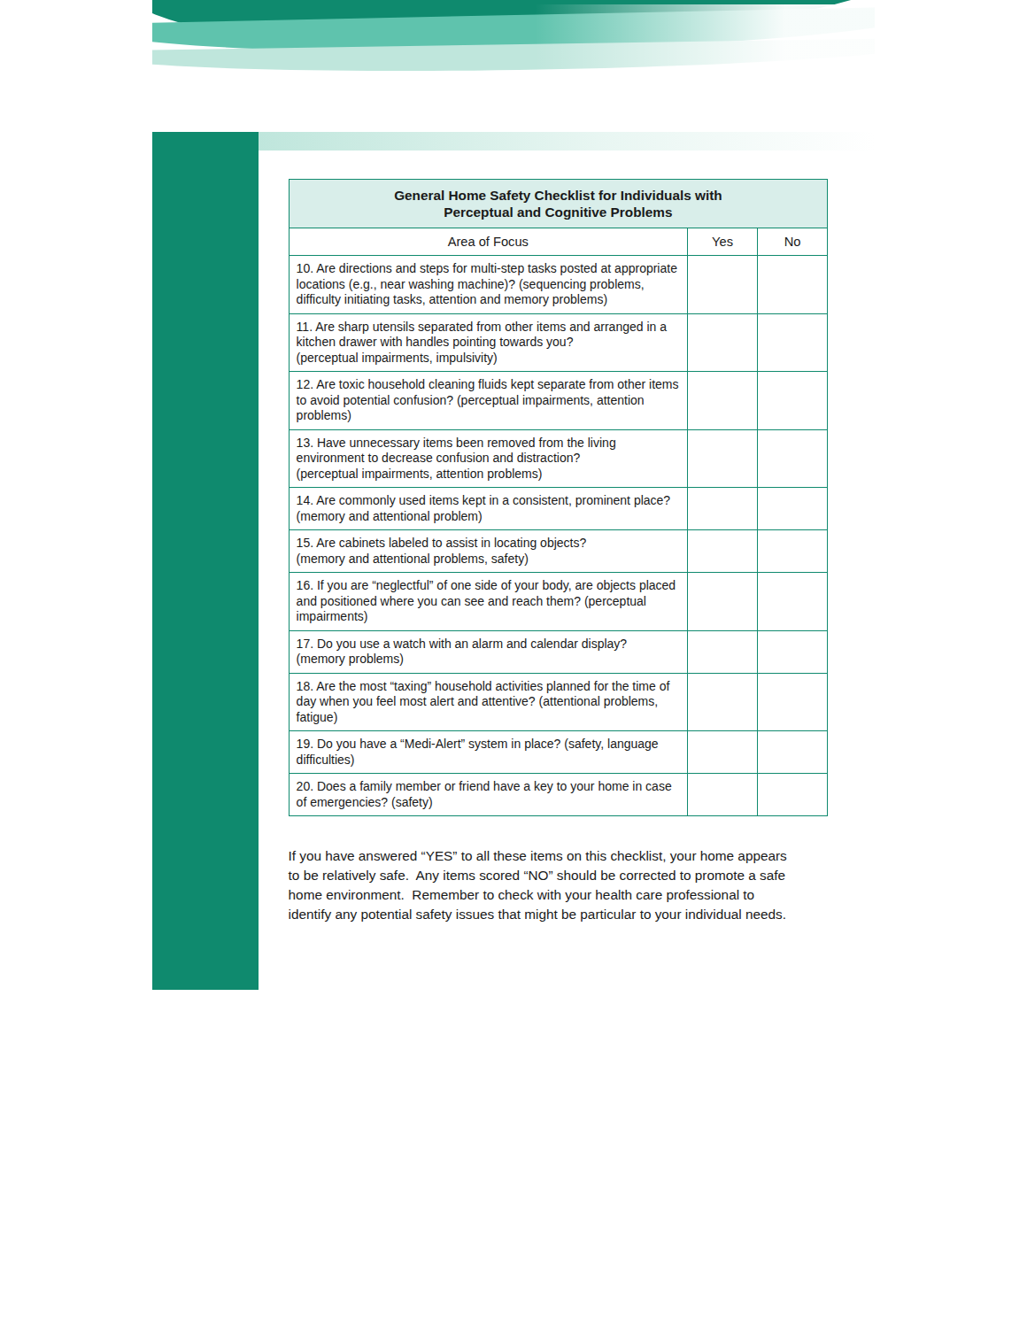| General Home Safety Checklist for Individuals with Perceptual and Cognitive Problems |
| --- |
| Area of Focus | Yes | No |
| 10. Are directions and steps for multi-step tasks posted at appropriate locations (e.g., near washing machine)? (sequencing problems, difficulty initiating tasks, attention and memory problems) | | |
| 11. Are sharp utensils separated from other items and arranged in a kitchen drawer with handles pointing towards you? (perceptual impairments, impulsivity) | | |
| 12. Are toxic household cleaning fluids kept separate from other items to avoid potential confusion? (perceptual impairments, attention problems) | | |
| 13. Have unnecessary items been removed from the living environment to decrease confusion and distraction? (perceptual impairments, attention problems) | | |
| 14. Are commonly used items kept in a consistent, prominent place? (memory and attentional problem) | | |
| 15. Are cabinets labeled to assist in locating objects? (memory and attentional problems, safety) | | |
| 16. If you are “neglectful” of one side of your body, are objects placed and positioned where you can see and reach them? (perceptual impairments) | | |
| 17. Do you use a watch with an alarm and calendar display? (memory problems) | | |
| 18. Are the most “taxing” household activities planned for the time of day when you feel most alert and attentive? (attentional problems, fatigue) | | |
| 19. Do you have a “Medi-Alert” system in place? (safety, language difficulties) | | |
| 20. Does a family member or friend have a key to your home in case of emergencies? (safety) | | |
If you have answered “YES” to all these items on this checklist, your home appears to be relatively safe. Any items scored “NO” should be corrected to promote a safe home environment. Remember to check with your health care professional to identify any potential safety issues that might be particular to your individual needs.